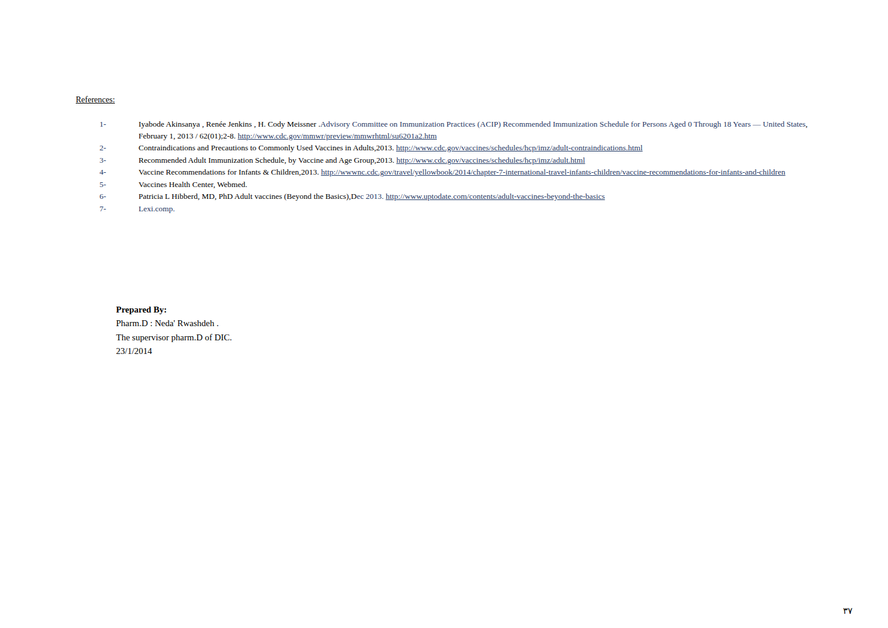References:
1- Iyabode Akinsanya , Renée Jenkins , H. Cody Meissner . Advisory Committee on Immunization Practices (ACIP) Recommended Immunization Schedule for Persons Aged 0 Through 18 Years — United States, February 1, 2013 / 62(01);2-8. http://www.cdc.gov/mmwr/preview/mmwrhtml/su6201a2.htm
2- Contraindications and Precautions to Commonly Used Vaccines in Adults,2013. http://www.cdc.gov/vaccines/schedules/hcp/imz/adult-contraindications.html
3- Recommended Adult Immunization Schedule, by Vaccine and Age Group,2013. http://www.cdc.gov/vaccines/schedules/hcp/imz/adult.html
4- Vaccine Recommendations for Infants & Children,2013. http://wwwnc.cdc.gov/travel/yellowbook/2014/chapter-7-international-travel-infants-children/vaccine-recommendations-for-infants-and-children
5- Vaccines Health Center, Webmed.
6- Patricia L Hibberd, MD, PhD Adult vaccines (Beyond the Basics),Dec 2013. http://www.uptodate.com/contents/adult-vaccines-beyond-the-basics
7- Lexi.comp.
Prepared By:
Pharm.D : Neda' Rwashdeh .
The supervisor pharm.D of DIC.
23/1/2014
٣٧